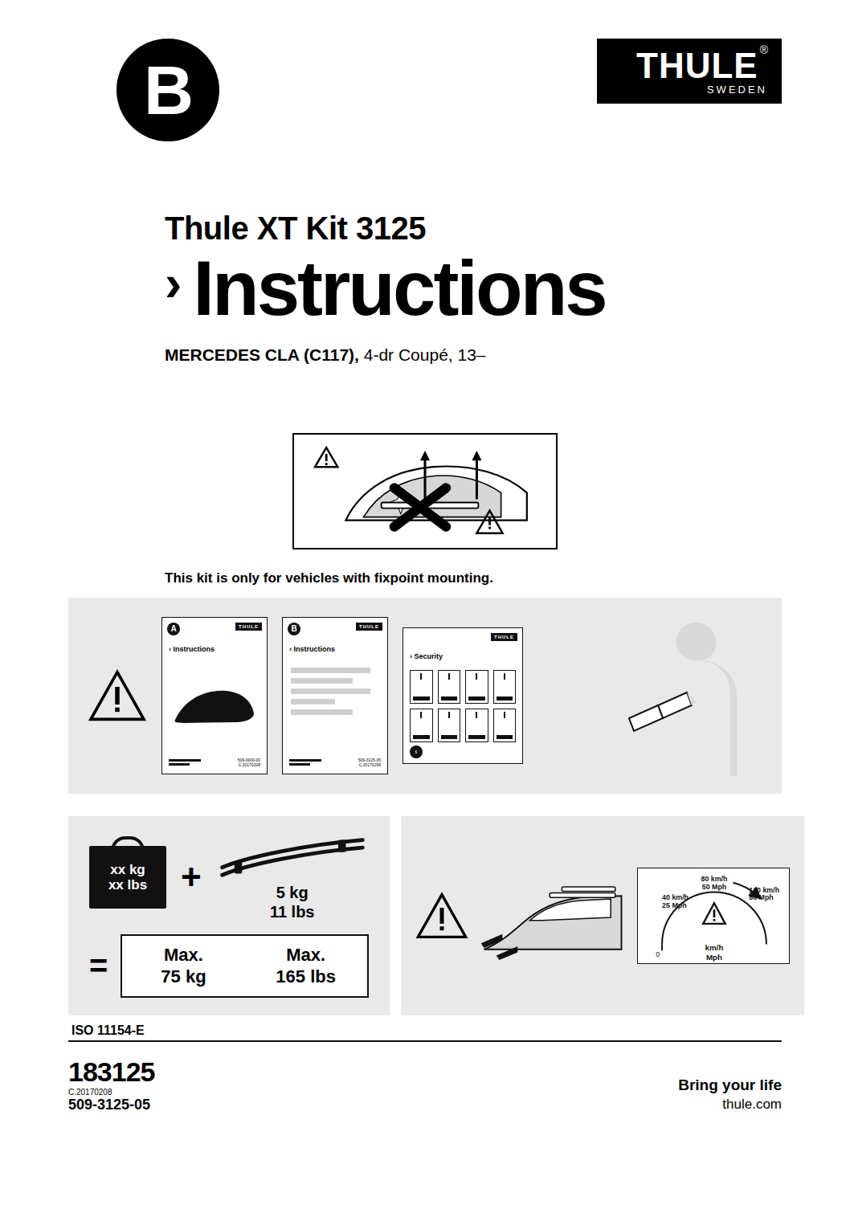B
THULE®
SWEDEN
Thule XT Kit 3125
›
Instructions
MERCEDES CLA (C117), 4-dr Coupé, 13–
This kit is only for vehicles with fixpoint mounting.
A
THULE
Instructions
509-0000-00
C.20170208
B
THULE
Instructions
509-3125-05
C.20170208
THULE
Security
6
xx kg xx lbs
+
5 kg
11 lbs
=
Max.
75 kg
Max.
165 lbs
80 km/h 50 Mph 40 km/h 25 Mph 130 km/h 80 Mph 0 km/h Mph
ISO 11154-E
183125
C.20170208
509-3125-05
Bring your life
thule.com